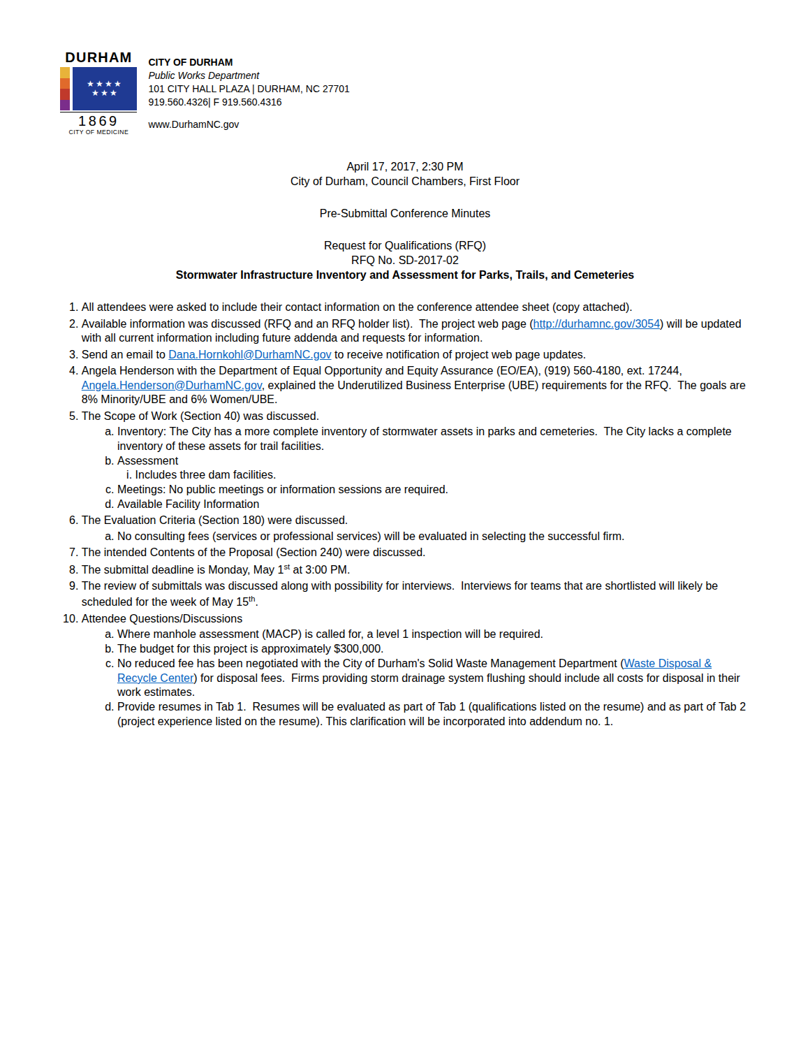DURHAM
★★★★
★★★
1869
CITY OF MEDICINE
CITY OF DURHAM
Public Works Department
101 CITY HALL PLAZA | DURHAM, NC 27701
919.560.4326| F 919.560.4316
www.DurhamNC.gov
April 17, 2017, 2:30 PM
City of Durham, Council Chambers, First Floor
Pre-Submittal Conference Minutes
Request for Qualifications (RFQ)
RFQ No. SD-2017-02
Stormwater Infrastructure Inventory and Assessment for Parks, Trails, and Cemeteries
All attendees were asked to include their contact information on the conference attendee sheet (copy attached).
Available information was discussed (RFQ and an RFQ holder list). The project web page (http://durhamnc.gov/3054) will be updated with all current information including future addenda and requests for information.
Send an email to Dana.Hornkohl@DurhamNC.gov to receive notification of project web page updates.
Angela Henderson with the Department of Equal Opportunity and Equity Assurance (EO/EA), (919) 560-4180, ext. 17244, Angela.Henderson@DurhamNC.gov, explained the Underutilized Business Enterprise (UBE) requirements for the RFQ. The goals are 8% Minority/UBE and 6% Women/UBE.
The Scope of Work (Section 40) was discussed.
Inventory: The City has a more complete inventory of stormwater assets in parks and cemeteries. The City lacks a complete inventory of these assets for trail facilities.
Assessment
Includes three dam facilities.
Meetings: No public meetings or information sessions are required.
Available Facility Information
The Evaluation Criteria (Section 180) were discussed.
No consulting fees (services or professional services) will be evaluated in selecting the successful firm.
The intended Contents of the Proposal (Section 240) were discussed.
The submittal deadline is Monday, May 1st at 3:00 PM.
The review of submittals was discussed along with possibility for interviews. Interviews for teams that are shortlisted will likely be scheduled for the week of May 15th.
Attendee Questions/Discussions
Where manhole assessment (MACP) is called for, a level 1 inspection will be required.
The budget for this project is approximately $300,000.
No reduced fee has been negotiated with the City of Durham's Solid Waste Management Department (Waste Disposal & Recycle Center) for disposal fees. Firms providing storm drainage system flushing should include all costs for disposal in their work estimates.
Provide resumes in Tab 1. Resumes will be evaluated as part of Tab 1 (qualifications listed on the resume) and as part of Tab 2 (project experience listed on the resume). This clarification will be incorporated into addendum no. 1.